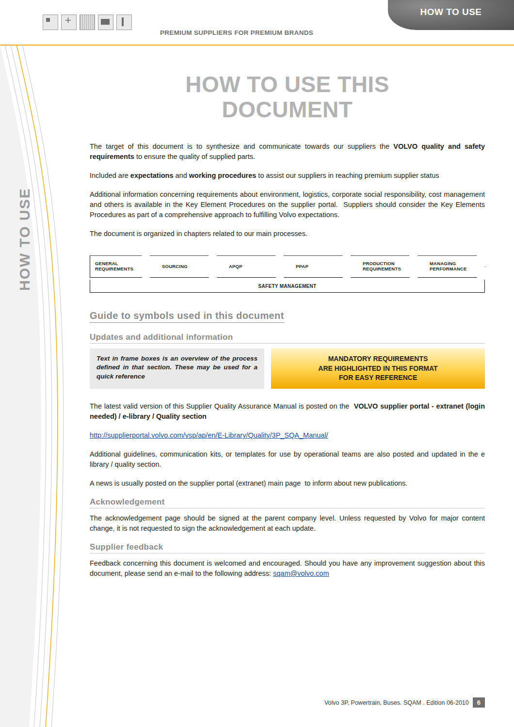PREMIUM SUPPLIERS FOR PREMIUM BRANDS
HOW TO USE
HOW TO USE
HOW TO USE THIS
DOCUMENT
The target of this document is to synthesize and communicate towards our suppliers the VOLVO quality and safety requirements to ensure the quality of supplied parts.
Included are expectations and working procedures to assist our suppliers in reaching premium supplier status
Additional information concerning requirements about environment, logistics, corporate social responsibility, cost management and others is available in the Key Element Procedures on the supplier portal. Suppliers should consider the Key Elements Procedures as part of a comprehensive approach to fulfilling Volvo expectations.
The document is organized in chapters related to our main processes.
GENERAL
REQUIREMENTS
SOURCING
APQP
PPAP
PRODUCTION
REQUIREMENTS
MANAGING
PERFORMANCE
SAFETY MANAGEMENT
Guide to symbols used in this document
Updates and additional information
Text in frame boxes is an overview of the process defined in that section. These may be used for a quick reference
MANDATORY REQUIREMENTS
ARE HIGHLIGHTED IN THIS FORMAT
FOR EASY REFERENCE
The latest valid version of this Supplier Quality Assurance Manual is posted on the VOLVO supplier portal - extranet (login needed) / e-library / Quality section
http://supplierportal.volvo.com/vsp/ap/en/E-Library/Quality/3P_SQA_Manual/
Additional guidelines, communication kits, or templates for use by operational teams are also posted and updated in the e library / quality section.
A news is usually posted on the supplier portal (extranet) main page to inform about new publications.
Acknowledgement
The acknowledgement page should be signed at the parent company level. Unless requested by Volvo for major content change, it is not requested to sign the acknowledgement at each update.
Supplier feedback
Feedback concerning this document is welcomed and encouraged. Should you have any improvement suggestion about this document, please send an e-mail to the following address: sqam@volvo.com
Volvo 3P, Powertrain, Buses. SQAM . Edition 06-2010 6